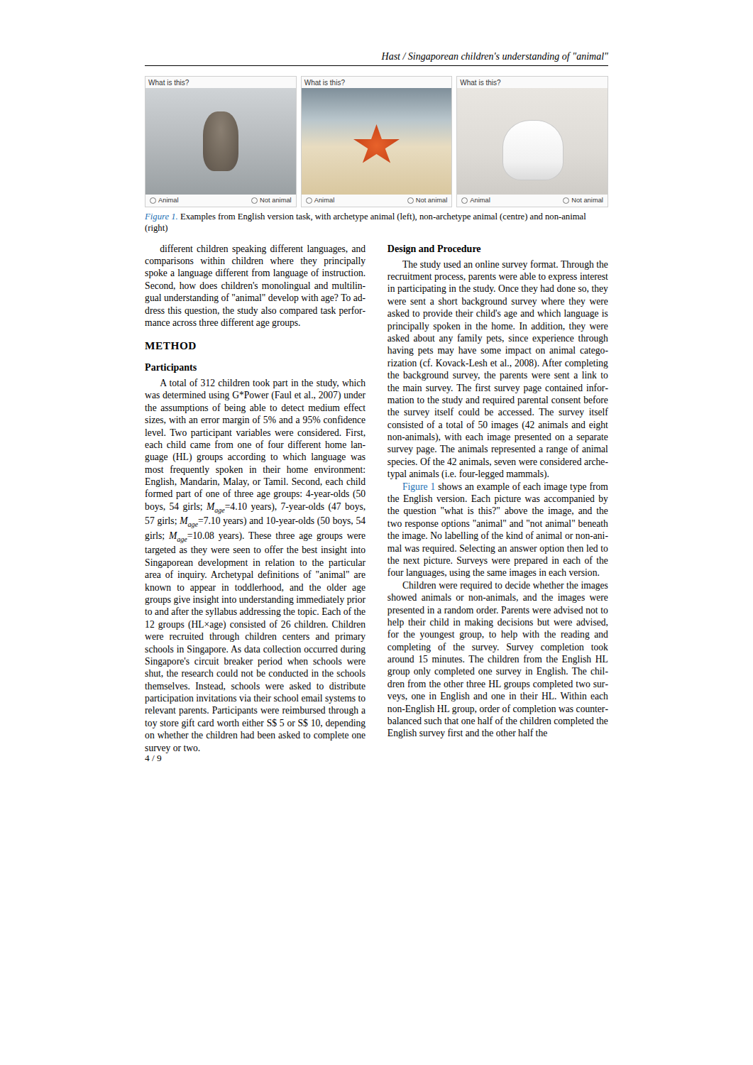Hast / Singaporean children's understanding of "animal"
What is this?
Animal Not animal
What is this?
Animal Not animal
What is this?
Animal Not animal
Figure 1. Examples from English version task, with archetype animal (left), non-archetype animal (centre) and non-animal (right)
different children speaking different languages, and comparisons within children where they principally spoke a language different from language of instruction. Second, how does children's monolingual and multilingual understanding of "animal" develop with age? To address this question, the study also compared task performance across three different age groups.
METHOD
Participants
A total of 312 children took part in the study, which was determined using G*Power (Faul et al., 2007) under the assumptions of being able to detect medium effect sizes, with an error margin of 5% and a 95% confidence level. Two participant variables were considered. First, each child came from one of four different home language (HL) groups according to which language was most frequently spoken in their home environment: English, Mandarin, Malay, or Tamil. Second, each child formed part of one of three age groups: 4-year-olds (50 boys, 54 girls; Mage=4.10 years), 7-year-olds (47 boys, 57 girls; Mage=7.10 years) and 10-year-olds (50 boys, 54 girls; Mage=10.08 years). These three age groups were targeted as they were seen to offer the best insight into Singaporean development in relation to the particular area of inquiry. Archetypal definitions of "animal" are known to appear in toddlerhood, and the older age groups give insight into understanding immediately prior to and after the syllabus addressing the topic. Each of the 12 groups (HL×age) consisted of 26 children. Children were recruited through children centers and primary schools in Singapore. As data collection occurred during Singapore's circuit breaker period when schools were shut, the research could not be conducted in the schools themselves. Instead, schools were asked to distribute participation invitations via their school email systems to relevant parents. Participants were reimbursed through a toy store gift card worth either S$ 5 or S$ 10, depending on whether the children had been asked to complete one survey or two.
Design and Procedure
The study used an online survey format. Through the recruitment process, parents were able to express interest in participating in the study. Once they had done so, they were sent a short background survey where they were asked to provide their child's age and which language is principally spoken in the home. In addition, they were asked about any family pets, since experience through having pets may have some impact on animal categorization (cf. Kovack-Lesh et al., 2008). After completing the background survey, the parents were sent a link to the main survey. The first survey page contained information to the study and required parental consent before the survey itself could be accessed. The survey itself consisted of a total of 50 images (42 animals and eight non-animals), with each image presented on a separate survey page. The animals represented a range of animal species. Of the 42 animals, seven were considered archetypal animals (i.e. four-legged mammals).
Figure 1 shows an example of each image type from the English version. Each picture was accompanied by the question "what is this?" above the image, and the two response options "animal" and "not animal" beneath the image. No labelling of the kind of animal or non-animal was required. Selecting an answer option then led to the next picture. Surveys were prepared in each of the four languages, using the same images in each version.
Children were required to decide whether the images showed animals or non-animals, and the images were presented in a random order. Parents were advised not to help their child in making decisions but were advised, for the youngest group, to help with the reading and completing of the survey. Survey completion took around 15 minutes. The children from the English HL group only completed one survey in English. The children from the other three HL groups completed two surveys, one in English and one in their HL. Within each non-English HL group, order of completion was counterbalanced such that one half of the children completed the English survey first and the other half the
4 / 9